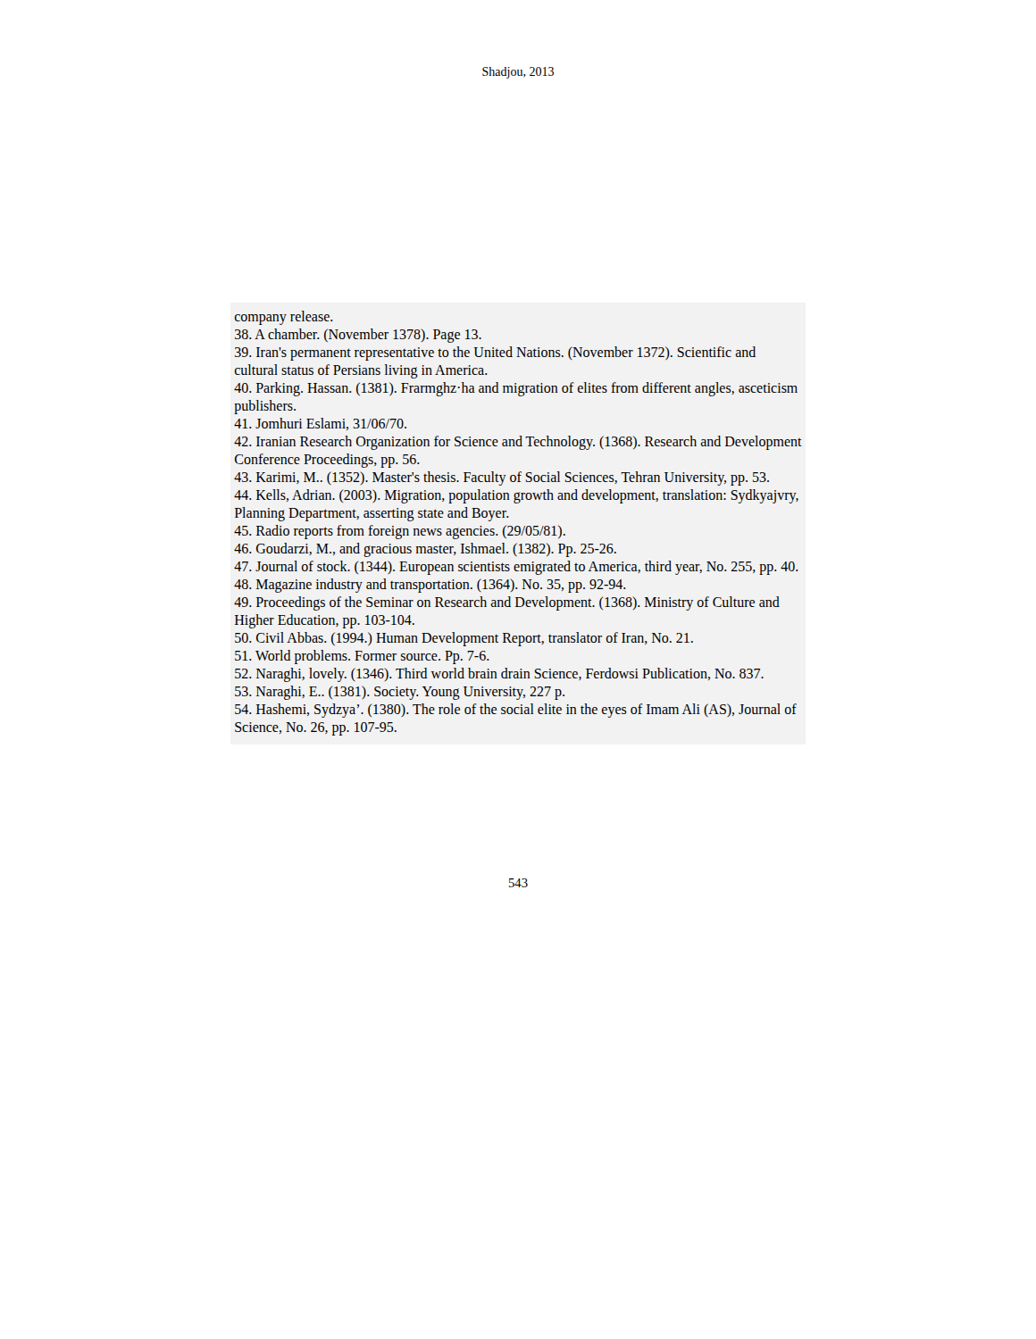Shadjou, 2013
company release.
38. A chamber. (November 1378). Page 13.
39. Iran's permanent representative to the United Nations. (November 1372). Scientific and cultural status of Persians living in America.
40. Parking. Hassan. (1381). Frarmghz·ha and migration of elites from different angles, asceticism publishers.
41. Jomhuri Eslami, 31/06/70.
42. Iranian Research Organization for Science and Technology. (1368). Research and Development Conference Proceedings, pp. 56.
43. Karimi, M.. (1352). Master's thesis. Faculty of Social Sciences, Tehran University, pp. 53.
44. Kells, Adrian. (2003). Migration, population growth and development, translation: Sydkyajvry, Planning Department, asserting state and Boyer.
45. Radio reports from foreign news agencies. (29/05/81).
46. Goudarzi, M., and gracious master, Ishmael. (1382). Pp. 25-26.
47. Journal of stock. (1344). European scientists emigrated to America, third year, No. 255, pp. 40.
48. Magazine industry and transportation. (1364). No. 35, pp. 92-94.
49. Proceedings of the Seminar on Research and Development. (1368). Ministry of Culture and Higher Education, pp. 103-104.
50. Civil Abbas. (1994.) Human Development Report, translator of Iran, No. 21.
51. World problems. Former source. Pp. 7-6.
52. Naraghi, lovely. (1346). Third world brain drain Science, Ferdowsi Publication, No. 837.
53. Naraghi, E.. (1381). Society. Young University, 227 p.
54. Hashemi, Sydzya’. (1380). The role of the social elite in the eyes of Imam Ali (AS), Journal of Science, No. 26, pp. 107-95.
543